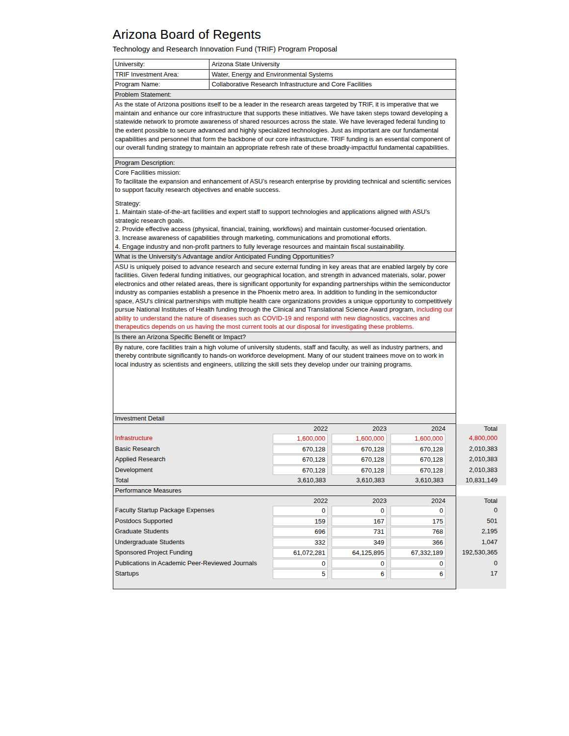Arizona Board of Regents
Technology and Research Innovation Fund (TRIF) Program Proposal
| University: | Arizona State University |
| TRIF Investment Area: | Water, Energy and Environmental Systems |
| Program Name: | Collaborative Research Infrastructure and Core Facilities |
| Problem Statement: |
| As the state of Arizona positions itself to be a leader in the research areas targeted by TRIF, it is imperative that we maintain and enhance our core infrastructure that supports these initiatives. We have taken steps toward developing a statewide network to promote awareness of shared resources across the state. We have leveraged federal funding to the extent possible to secure advanced and highly specialized technologies. Just as important are our fundamental capabilities and personnel that form the backbone of our core infrastructure. TRIF funding is an essential component of our overall funding strategy to maintain an appropriate refresh rate of these broadly-impactful fundamental capabilities. |
| Program Description: |
| Core Facilities mission: To facilitate the expansion and enhancement of ASU’s research enterprise by providing technical and scientific services to support faculty research objectives and enable success. Strategy: 1. Maintain state-of-the-art facilities and expert staff to support technologies and applications aligned with ASU's strategic research goals. 2. Provide effective access (physical, financial, training, workflows) and maintain customer-focused orientation. 3. Increase awareness of capabilities through marketing, communications and promotional efforts. 4. Engage industry and non-profit partners to fully leverage resources and maintain fiscal sustainability. |
| What is the University's Advantage and/or Anticipated Funding Opportunities? |
| ASU is uniquely poised to advance research and secure external funding in key areas that are enabled largely by core facilities. Given federal funding initiatives, our geographical location, and strength in advanced materials, solar, power electronics and other related areas, there is significant opportunity for expanding partnerships within the semiconductor industry as companies establish a presence in the Phoenix metro area. In addition to funding in the semiconductor space, ASU's clinical partnerships with multiple health care organizations provides a unique opportunity to competitively pursue National Institutes of Health funding through the Clinical and Translational Science Award program, including our ability to understand the nature of diseases such as COVID-19 and respond with new diagnostics, vaccines and therapeutics depends on us having the most current tools at our disposal for investigating these problems. |
| Is there an Arizona Specific Benefit or Impact? |
| By nature, core facilities train a high volume of university students, staff and faculty, as well as industry partners, and thereby contribute significantly to hands-on workforce development. Many of our student trainees move on to work in local industry as scientists and engineers, utilizing the skill sets they develop under our training programs. |
| Investment Detail |
| / / 2022 / 2023 / 2024 / Total / / Infrastructure / 1,600,000 / 1,600,000 / 1,600,000 / 4,800,000 / / Basic Research / 670,128 / 670,128 / 670,128 / 2,010,383 / / Applied Research / 670,128 / 670,128 / 670,128 / 2,010,383 / / Development / 670,128 / 670,128 / 670,128 / 2,010,383 / / Total / 3,610,383 / 3,610,383 / 3,610,383 / 10,831,149 / |
| Performance Measures |
| / / 2022 / 2023 / 2024 / Total / / Faculty Startup Package Expenses / 0 / 0 / 0 / 0 / / Postdocs Supported / 159 / 167 / 175 / 501 / / Graduate Students / 696 / 731 / 768 / 2,195 / / Undergraduate Students / 332 / 349 / 366 / 1,047 / / Sponsored Project Funding / 61,072,281 / 64,125,895 / 67,332,189 / 192,530,365 / / Publications in Academic Peer-Reviewed Journals / 0 / 0 / 0 / 0 / / Startups / 5 / 6 / 6 / 17 / |